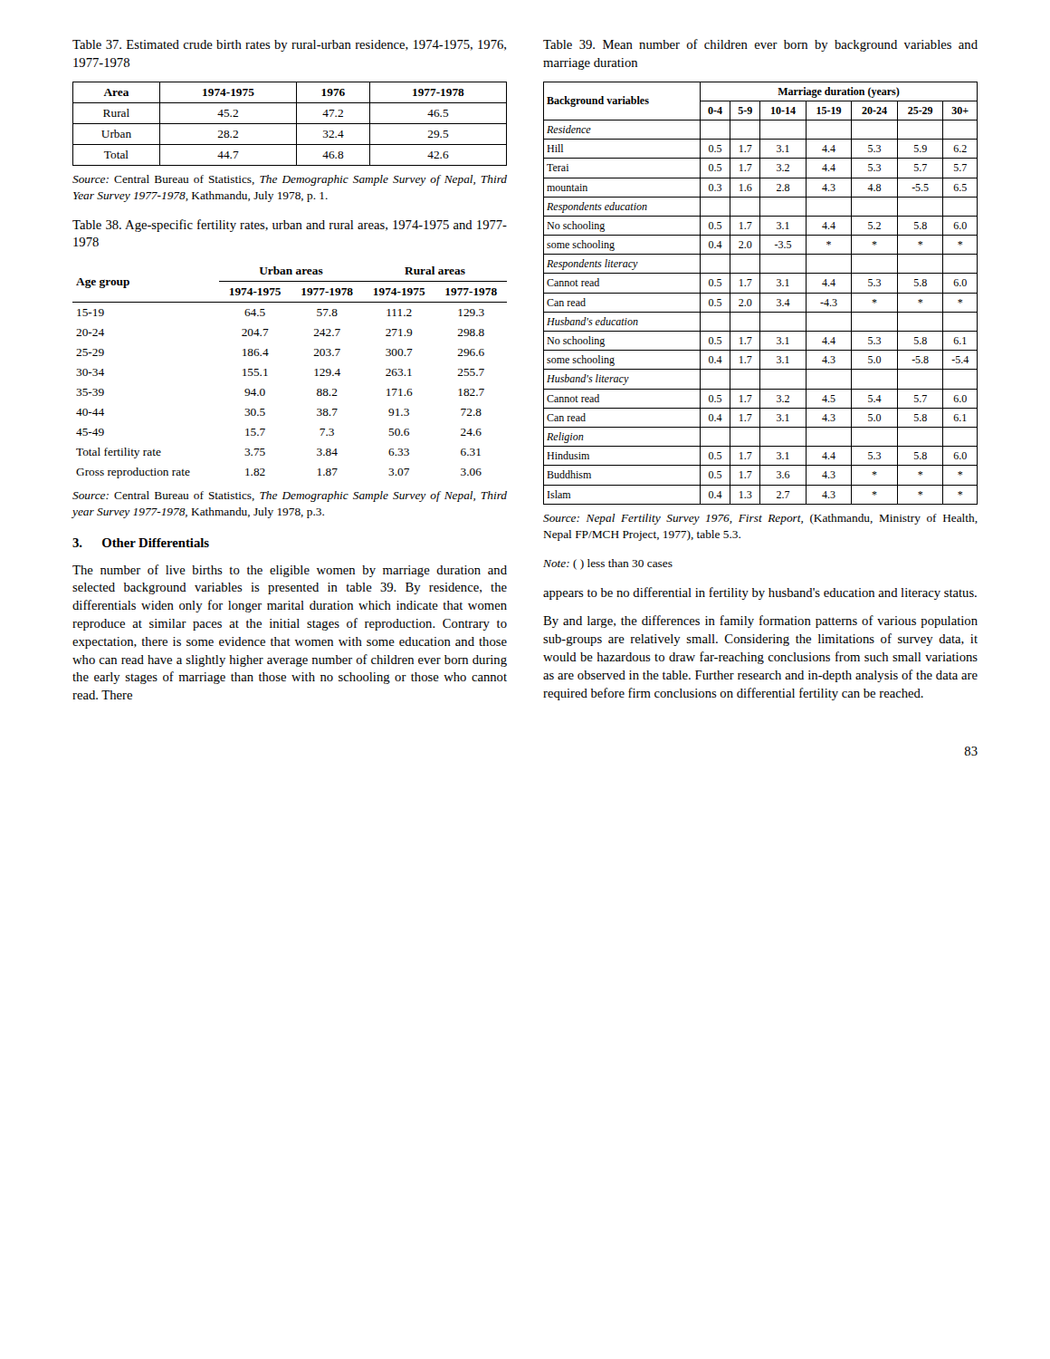Table 37. Estimated crude birth rates by rural-urban residence, 1974-1975, 1976, 1977-1978
| Area | 1974-1975 | 1976 | 1977-1978 |
| --- | --- | --- | --- |
| Rural | 45.2 | 47.2 | 46.5 |
| Urban | 28.2 | 32.4 | 29.5 |
| Total | 44.7 | 46.8 | 42.6 |
Source: Central Bureau of Statistics, The Demographic Sample Survey of Nepal, Third Year Survey 1977-1978, Kathmandu, July 1978, p. 1.
Table 38. Age-specific fertility rates, urban and rural areas, 1974-1975 and 1977-1978
| Age group | Urban areas | Rural areas |
| --- | --- | --- |
| 1974-1975 | 1977-1978 | 1974-1975 | 1977-1978 |
| 15-19 | 64.5 | 57.8 | 111.2 | 129.3 |
| 20-24 | 204.7 | 242.7 | 271.9 | 298.8 |
| 25-29 | 186.4 | 203.7 | 300.7 | 296.6 |
| 30-34 | 155.1 | 129.4 | 263.1 | 255.7 |
| 35-39 | 94.0 | 88.2 | 171.6 | 182.7 |
| 40-44 | 30.5 | 38.7 | 91.3 | 72.8 |
| 45-49 | 15.7 | 7.3 | 50.6 | 24.6 |
| Total fertility rate | 3.75 | 3.84 | 6.33 | 6.31 |
| Gross reproduction rate | 1.82 | 1.87 | 3.07 | 3.06 |
Source: Central Bureau of Statistics, The Demographic Sample Survey of Nepal, Third year Survey 1977-1978, Kathmandu, July 1978, p.3.
3. Other Differentials
The number of live births to the eligible women by marriage duration and selected background variables is presented in table 39. By residence, the differentials widen only for longer marital duration which indicate that women reproduce at similar paces at the initial stages of reproduction. Contrary to expectation, there is some evidence that women with some education and those who can read have a slightly higher average number of children ever born during the early stages of marriage than those with no schooling or those who cannot read. There
Table 39. Mean number of children ever born by background variables and marriage duration
| Background variables | Marriage duration (years) |
| --- | --- |
| 0-4 | 5-9 | 10-14 | 15-19 | 20-24 | 25-29 | 30+ |
| Residence | | | | | | | |
| Hill | 0.5 | 1.7 | 3.1 | 4.4 | 5.3 | 5.9 | 6.2 |
| Terai | 0.5 | 1.7 | 3.2 | 4.4 | 5.3 | 5.7 | 5.7 |
| mountain | 0.3 | 1.6 | 2.8 | 4.3 | 4.8 | -5.5 | 6.5 |
| Respondents education | | | | | | | |
| No schooling | 0.5 | 1.7 | 3.1 | 4.4 | 5.2 | 5.8 | 6.0 |
| some schooling | 0.4 | 2.0 | -3.5 | * | * | * | * |
| Respondents literacy | | | | | | | |
| Cannot read | 0.5 | 1.7 | 3.1 | 4.4 | 5.3 | 5.8 | 6.0 |
| Can read | 0.5 | 2.0 | 3.4 | -4.3 | * | * | * |
| Husband's education | | | | | | | |
| No schooling | 0.5 | 1.7 | 3.1 | 4.4 | 5.3 | 5.8 | 6.1 |
| some schooling | 0.4 | 1.7 | 3.1 | 4.3 | 5.0 | -5.8 | -5.4 |
| Husband's literacy | | | | | | | |
| Cannot read | 0.5 | 1.7 | 3.2 | 4.5 | 5.4 | 5.7 | 6.0 |
| Can read | 0.4 | 1.7 | 3.1 | 4.3 | 5.0 | 5.8 | 6.1 |
| Religion | | | | | | | |
| Hindusim | 0.5 | 1.7 | 3.1 | 4.4 | 5.3 | 5.8 | 6.0 |
| Buddhism | 0.5 | 1.7 | 3.6 | 4.3 | * | * | * |
| Islam | 0.4 | 1.3 | 2.7 | 4.3 | * | * | * |
Source: Nepal Fertility Survey 1976, First Report, (Kathmandu, Ministry of Health, Nepal FP/MCH Project, 1977), table 5.3.
Note: ( ) less than 30 cases
appears to be no differential in fertility by husband's education and literacy status.
By and large, the differences in family formation patterns of various population sub-groups are relatively small. Considering the limitations of survey data, it would be hazardous to draw far-reaching conclusions from such small variations as are observed in the table. Further research and in-depth analysis of the data are required before firm conclusions on differential fertility can be reached.
83